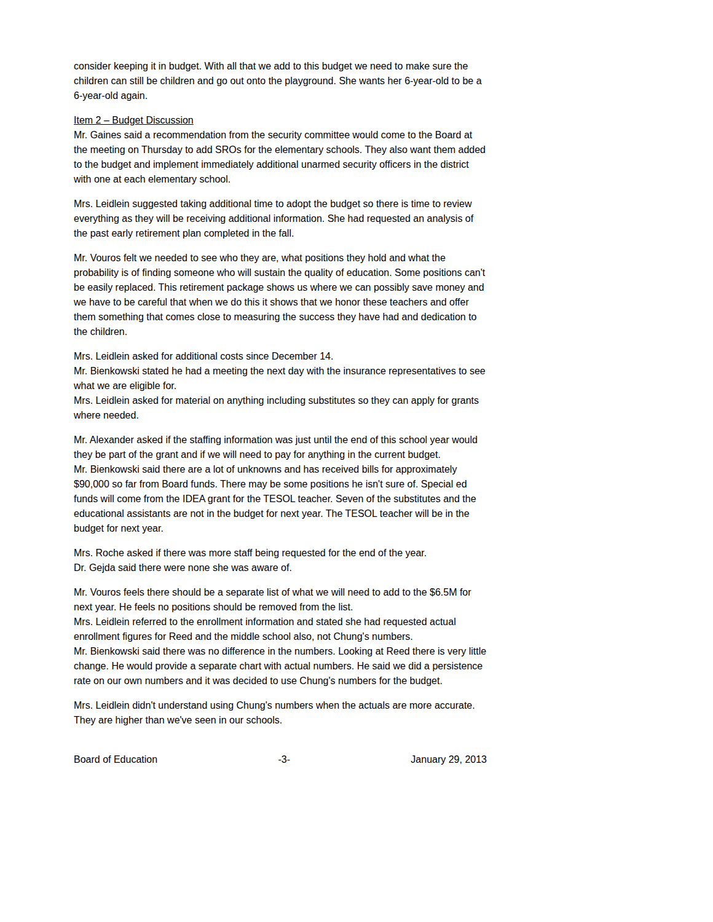consider keeping it in budget. With all that we add to this budget we need to make sure the children can still be children and go out onto the playground. She wants her 6-year-old to be a 6-year-old again.
Item 2 – Budget Discussion
Mr. Gaines said a recommendation from the security committee would come to the Board at the meeting on Thursday to add SROs for the elementary schools. They also want them added to the budget and implement immediately additional unarmed security officers in the district with one at each elementary school.
Mrs. Leidlein suggested taking additional time to adopt the budget so there is time to review everything as they will be receiving additional information. She had requested an analysis of the past early retirement plan completed in the fall.
Mr. Vouros felt we needed to see who they are, what positions they hold and what the probability is of finding someone who will sustain the quality of education. Some positions can't be easily replaced. This retirement package shows us where we can possibly save money and we have to be careful that when we do this it shows that we honor these teachers and offer them something that comes close to measuring the success they have had and dedication to the children.
Mrs. Leidlein asked for additional costs since December 14.
Mr. Bienkowski stated he had a meeting the next day with the insurance representatives to see what we are eligible for.
Mrs. Leidlein asked for material on anything including substitutes so they can apply for grants where needed.
Mr. Alexander asked if the staffing information was just until the end of this school year would they be part of the grant and if we will need to pay for anything in the current budget.
Mr. Bienkowski said there are a lot of unknowns and has received bills for approximately $90,000 so far from Board funds. There may be some positions he isn't sure of. Special ed funds will come from the IDEA grant for the TESOL teacher. Seven of the substitutes and the educational assistants are not in the budget for next year. The TESOL teacher will be in the budget for next year.
Mrs. Roche asked if there was more staff being requested for the end of the year.
Dr. Gejda said there were none she was aware of.
Mr. Vouros feels there should be a separate list of what we will need to add to the $6.5M for next year. He feels no positions should be removed from the list.
Mrs. Leidlein referred to the enrollment information and stated she had requested actual enrollment figures for Reed and the middle school also, not Chung's numbers.
Mr. Bienkowski said there was no difference in the numbers. Looking at Reed there is very little change. He would provide a separate chart with actual numbers. He said we did a persistence rate on our own numbers and it was decided to use Chung's numbers for the budget.
Mrs. Leidlein didn't understand using Chung's numbers when the actuals are more accurate. They are higher than we've seen in our schools.
Board of Education -3- January 29, 2013